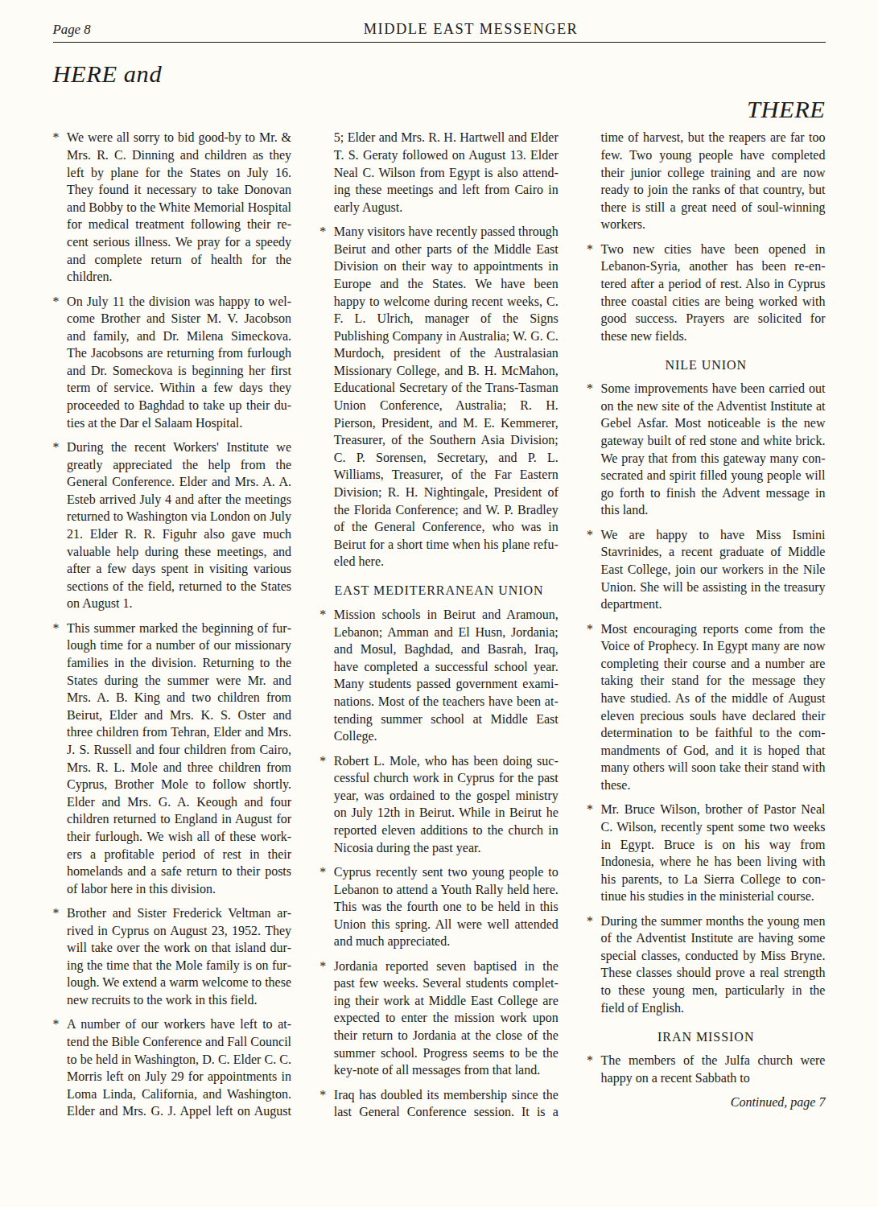Page 8
Middle East Messenger
HERE and THERE
We were all sorry to bid good-by to Mr. & Mrs. R. C. Dinning and children as they left by plane for the States on July 16. They found it necessary to take Donovan and Bobby to the White Memorial Hospital for medical treatment following their recent serious illness. We pray for a speedy and complete return of health for the children.
On July 11 the division was happy to welcome Brother and Sister M. V. Jacobson and family, and Dr. Milena Simeckova. The Jacobsons are returning from furlough and Dr. Someckova is beginning her first term of service. Within a few days they proceeded to Baghdad to take up their duties at the Dar el Salaam Hospital.
During the recent Workers' Institute we greatly appreciated the help from the General Conference. Elder and Mrs. A. A. Esteb arrived July 4 and after the meetings returned to Washington via London on July 21. Elder R. R. Figuhr also gave much valuable help during these meetings, and after a few days spent in visiting various sections of the field, returned to the States on August 1.
This summer marked the beginning of furlough time for a number of our missionary families in the division. Returning to the States during the summer were Mr. and Mrs. A. B. King and two children from Beirut, Elder and Mrs. K. S. Oster and three children from Tehran, Elder and Mrs. J. S. Russell and four children from Cairo, Mrs. R. L. Mole and three children from Cyprus, Brother Mole to follow shortly. Elder and Mrs. G. A. Keough and four children returned to England in August for their furlough. We wish all of these workers a profitable period of rest in their homelands and a safe return to their posts of labor here in this division.
Brother and Sister Frederick Veltman arrived in Cyprus on August 23, 1952. They will take over the work on that island during the time that the Mole family is on furlough. We extend a warm welcome to these new recruits to the work in this field.
A number of our workers have left to attend the Bible Conference and Fall Council to be held in Washington, D. C. Elder C. C. Morris left on July 29 for appointments in Loma Linda, California, and Washington. Elder and Mrs. G. J. Appel left on August 5; Elder and Mrs. R. H. Hartwell and Elder T. S. Geraty followed on August 13. Elder Neal C. Wilson from Egypt is also attending these meetings and left from Cairo in early August.
Many visitors have recently passed through Beirut and other parts of the Middle East Division on their way to appointments in Europe and the States. We have been happy to welcome during recent weeks, C. F. L. Ulrich, manager of the Signs Publishing Company in Australia; W. G. C. Murdoch, president of the Australasian Missionary College, and B. H. McMahon, Educational Secretary of the Trans-Tasman Union Conference, Australia; R. H. Pierson, President, and M. E. Kemmerer, Treasurer, of the Southern Asia Division; C. P. Sorensen, Secretary, and P. L. Williams, Treasurer, of the Far Eastern Division; R. H. Nightingale, President of the Florida Conference; and W. P. Bradley of the General Conference, who was in Beirut for a short time when his plane refueled here.
East Mediterranean Union
Mission schools in Beirut and Aramoun, Lebanon; Amman and El Husn, Jordania; and Mosul, Baghdad, and Basrah, Iraq, have completed a successful school year. Many students passed government examinations. Most of the teachers have been attending summer school at Middle East College.
Robert L. Mole, who has been doing successful church work in Cyprus for the past year, was ordained to the gospel ministry on July 12th in Beirut. While in Beirut he reported eleven additions to the church in Nicosia during the past year.
Cyprus recently sent two young people to Lebanon to attend a Youth Rally held here. This was the fourth one to be held in this Union this spring. All were well attended and much appreciated.
Jordania reported seven baptised in the past few weeks. Several students completing their work at Middle East College are expected to enter the mission work upon their return to Jordania at the close of the summer school. Progress seems to be the key-note of all messages from that land.
Iraq has doubled its membership since the last General Conference session. It is a time of harvest, but the reapers are far too few. Two young people have completed their junior college training and are now ready to join the ranks of that country, but there is still a great need of soul-winning workers.
Two new cities have been opened in Lebanon-Syria, another has been re-entered after a period of rest. Also in Cyprus three coastal cities are being worked with good success. Prayers are solicited for these new fields.
Nile Union
Some improvements have been carried out on the new site of the Adventist Institute at Gebel Asfar. Most noticeable is the new gateway built of red stone and white brick. We pray that from this gateway many consecrated and spirit filled young people will go forth to finish the Advent message in this land.
We are happy to have Miss Ismini Stavrinides, a recent graduate of Middle East College, join our workers in the Nile Union. She will be assisting in the treasury department.
Most encouraging reports come from the Voice of Prophecy. In Egypt many are now completing their course and a number are taking their stand for the message they have studied. As of the middle of August eleven precious souls have declared their determination to be faithful to the commandments of God, and it is hoped that many others will soon take their stand with these.
Mr. Bruce Wilson, brother of Pastor Neal C. Wilson, recently spent some two weeks in Egypt. Bruce is on his way from Indonesia, where he has been living with his parents, to La Sierra College to continue his studies in the ministerial course.
During the summer months the young men of the Adventist Institute are having some special classes, conducted by Miss Bryne. These classes should prove a real strength to these young men, particularly in the field of English.
Iran Mission
The members of the Julfa church were happy on a recent Sabbath to
Continued, page 7